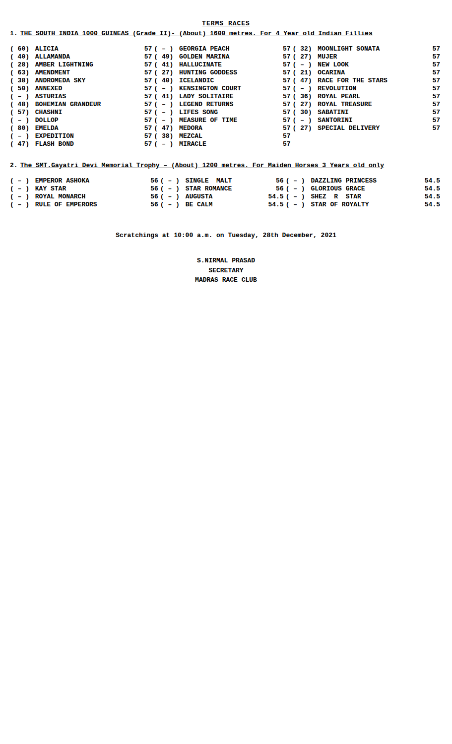TERMS RACES
1. THE SOUTH INDIA 1000 GUINEAS (Grade II)- (About) 1600 metres. For 4 Year old Indian Fillies
| ( 60) | ALICIA | 57 | ( – ) | GEORGIA PEACH | 57 | ( 32) | MOONLIGHT SONATA | 57 |
| ( 40) | ALLAMANDA | 57 | ( 49) | GOLDEN MARINA | 57 | ( 27) | MUJER | 57 |
| ( 28) | AMBER LIGHTNING | 57 | ( 41) | HALLUCINATE | 57 | ( – ) | NEW LOOK | 57 |
| ( 63) | AMENDMENT | 57 | ( 27) | HUNTING GODDESS | 57 | ( 21) | OCARINA | 57 |
| ( 38) | ANDROMEDA SKY | 57 | ( 40) | ICELANDIC | 57 | ( 47) | RACE FOR THE STARS | 57 |
| ( 50) | ANNEXED | 57 | ( – ) | KENSINGTON COURT | 57 | ( – ) | REVOLUTION | 57 |
| ( – ) | ASTURIAS | 57 | ( 41) | LADY SOLITAIRE | 57 | ( 36) | ROYAL PEARL | 57 |
| ( 48) | BOHEMIAN GRANDEUR | 57 | ( – ) | LEGEND RETURNS | 57 | ( 27) | ROYAL TREASURE | 57 |
| ( 57) | CHASHNI | 57 | ( – ) | LIFES SONG | 57 | ( 30) | SABATINI | 57 |
| ( – ) | DOLLOP | 57 | ( – ) | MEASURE OF TIME | 57 | ( – ) | SANTORINI | 57 |
| ( 80) | EMELDA | 57 | ( 47) | MEDORA | 57 | ( 27) | SPECIAL DELIVERY | 57 |
| ( – ) | EXPEDITION | 57 | ( 38) | MEZCAL | 57 | | | |
| ( 47) | FLASH BOND | 57 | ( – ) | MIRACLE | 57 | | | |
2. The SMT.Gayatri Devi Memorial Trophy – (About) 1200 metres. For Maiden Horses 3 Years old only
| ( – ) | EMPEROR ASHOKA | 56 | ( – ) | SINGLE MALT | 56 | ( – ) | DAZZLING PRINCESS | 54.5 |
| ( – ) | KAY STAR | 56 | ( – ) | STAR ROMANCE | 56 | ( – ) | GLORIOUS GRACE | 54.5 |
| ( – ) | ROYAL MONARCH | 56 | ( – ) | AUGUSTA | 54.5 | ( – ) | SHEZ R STAR | 54.5 |
| ( – ) | RULE OF EMPERORS | 56 | ( – ) | BE CALM | 54.5 | ( – ) | STAR OF ROYALTY | 54.5 |
Scratchings at 10:00 a.m. on Tuesday, 28th December, 2021
S.NIRMAL PRASAD
SECRETARY
MADRAS RACE CLUB